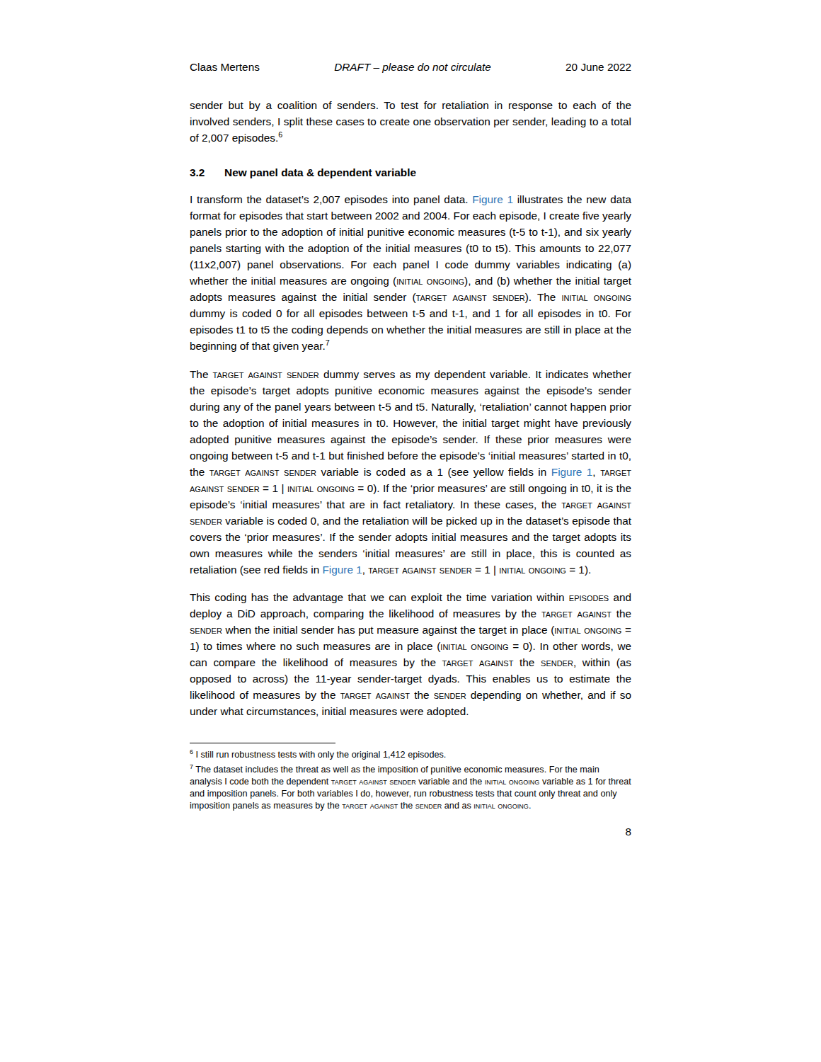Claas Mertens DRAFT – please do not circulate 20 June 2022
sender but by a coalition of senders. To test for retaliation in response to each of the involved senders, I split these cases to create one observation per sender, leading to a total of 2,007 episodes.6
3.2 New panel data & dependent variable
I transform the dataset’s 2,007 episodes into panel data. Figure 1 illustrates the new data format for episodes that start between 2002 and 2004. For each episode, I create five yearly panels prior to the adoption of initial punitive economic measures (t-5 to t-1), and six yearly panels starting with the adoption of the initial measures (t0 to t5). This amounts to 22,077 (11x2,007) panel observations. For each panel I code dummy variables indicating (a) whether the initial measures are ongoing (initial ongoing), and (b) whether the initial target adopts measures against the initial sender (target against sender). The initial ongoing dummy is coded 0 for all episodes between t-5 and t-1, and 1 for all episodes in t0. For episodes t1 to t5 the coding depends on whether the initial measures are still in place at the beginning of that given year.7
The target against sender dummy serves as my dependent variable. It indicates whether the episode’s target adopts punitive economic measures against the episode’s sender during any of the panel years between t-5 and t5. Naturally, ‘retaliation’ cannot happen prior to the adoption of initial measures in t0. However, the initial target might have previously adopted punitive measures against the episode’s sender. If these prior measures were ongoing between t-5 and t-1 but finished before the episode’s ‘initial measures’ started in t0, the target against sender variable is coded as a 1 (see yellow fields in Figure 1, target against sender = 1 | initial ongoing = 0). If the ‘prior measures’ are still ongoing in t0, it is the episode’s ‘initial measures’ that are in fact retaliatory. In these cases, the target against sender variable is coded 0, and the retaliation will be picked up in the dataset’s episode that covers the ‘prior measures’. If the sender adopts initial measures and the target adopts its own measures while the senders ‘initial measures’ are still in place, this is counted as retaliation (see red fields in Figure 1, target against sender = 1 | initial ongoing = 1).
This coding has the advantage that we can exploit the time variation within episodes and deploy a DiD approach, comparing the likelihood of measures by the target against the sender when the initial sender has put measure against the target in place (initial ongoing = 1) to times where no such measures are in place (initial ongoing = 0). In other words, we can compare the likelihood of measures by the target against the sender, within (as opposed to across) the 11-year sender-target dyads. This enables us to estimate the likelihood of measures by the target against the sender depending on whether, and if so under what circumstances, initial measures were adopted.
6 I still run robustness tests with only the original 1,412 episodes.
7 The dataset includes the threat as well as the imposition of punitive economic measures. For the main analysis I code both the dependent target against sender variable and the initial ongoing variable as 1 for threat and imposition panels. For both variables I do, however, run robustness tests that count only threat and only imposition panels as measures by the target against the sender and as initial ongoing.
8